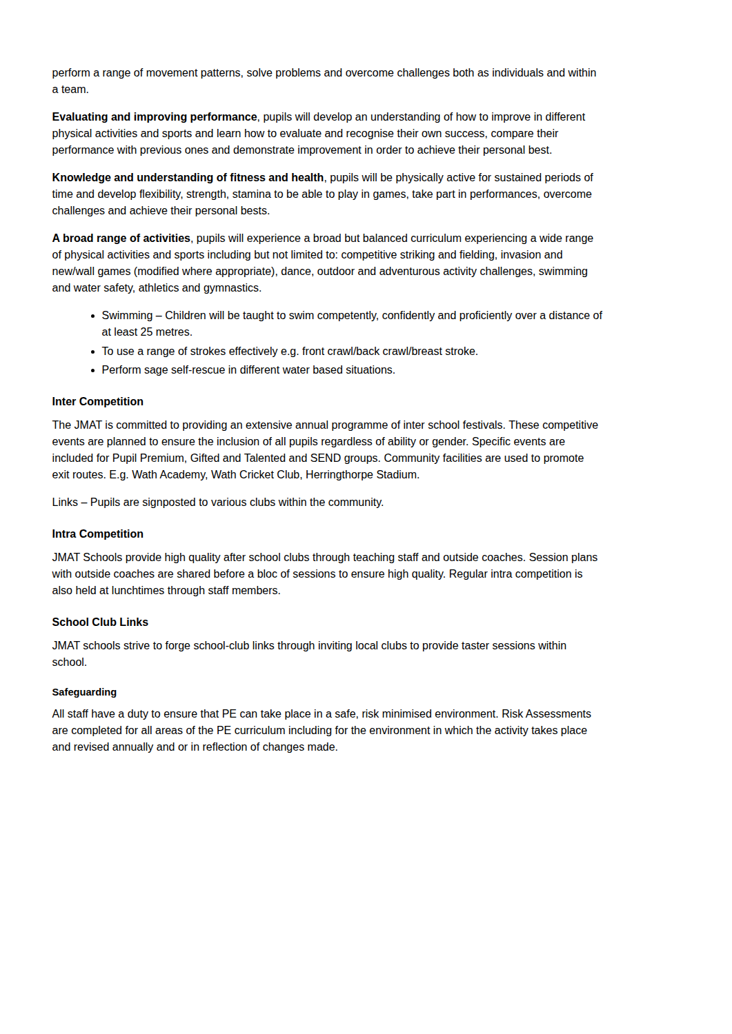perform a range of movement patterns, solve problems and overcome challenges both as individuals and within a team.
Evaluating and improving performance, pupils will develop an understanding of how to improve in different physical activities and sports and learn how to evaluate and recognise their own success, compare their performance with previous ones and demonstrate improvement in order to achieve their personal best.
Knowledge and understanding of fitness and health, pupils will be physically active for sustained periods of time and develop flexibility, strength, stamina to be able to play in games, take part in performances, overcome challenges and achieve their personal bests.
A broad range of activities, pupils will experience a broad but balanced curriculum experiencing a wide range of physical activities and sports including but not limited to: competitive striking and fielding, invasion and new/wall games (modified where appropriate), dance, outdoor and adventurous activity challenges, swimming and water safety, athletics and gymnastics.
Swimming – Children will be taught to swim competently, confidently and proficiently over a distance of at least 25 metres.
To use a range of strokes effectively e.g. front crawl/back crawl/breast stroke.
Perform sage self-rescue in different water based situations.
Inter Competition
The JMAT is committed to providing an extensive annual programme of inter school festivals. These competitive events are planned to ensure the inclusion of all pupils regardless of ability or gender. Specific events are included for Pupil Premium, Gifted and Talented and SEND groups. Community facilities are used to promote exit routes. E.g. Wath Academy, Wath Cricket Club, Herringthorpe Stadium.
Links – Pupils are signposted to various clubs within the community.
Intra Competition
JMAT Schools provide high quality after school clubs through teaching staff and outside coaches. Session plans with outside coaches are shared before a bloc of sessions to ensure high quality. Regular intra competition is also held at lunchtimes through staff members.
School Club Links
JMAT schools strive to forge school-club links through inviting local clubs to provide taster sessions within school.
Safeguarding
All staff have a duty to ensure that PE can take place in a safe, risk minimised environment. Risk Assessments are completed for all areas of the PE curriculum including for the environment in which the activity takes place and revised annually and or in reflection of changes made.